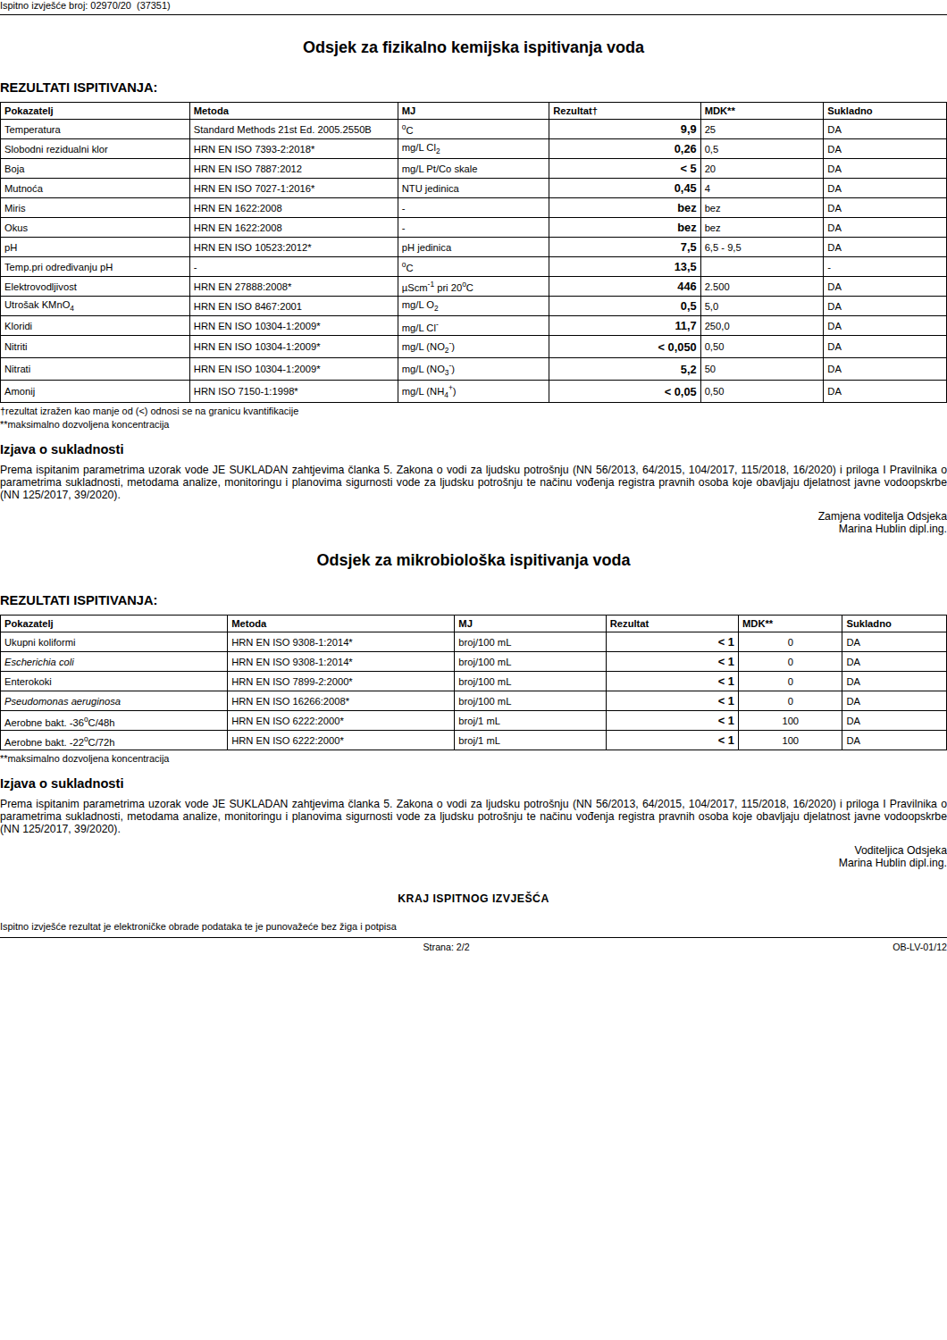Ispitno izvješće broj: 02970/20 (37351)
Odsjek za fizikalno kemijska ispitivanja voda
REZULTATI ISPITIVANJA:
| Pokazatelj | Metoda | MJ | Rezultat† | MDK** | Sukladno |
| --- | --- | --- | --- | --- | --- |
| Temperatura | Standard Methods 21st Ed. 2005.2550B | o C | 9,9 | 25 | DA |
| Slobodni rezidualni klor | HRN EN ISO 7393-2:2018* | mg/L Cl 2 | 0,26 | 0,5 | DA |
| Boja | HRN EN ISO 7887:2012 | mg/L Pt/Co skale | < 5 | 20 | DA |
| Mutnoća | HRN EN ISO 7027-1:2016* | NTU jedinica | 0,45 | 4 | DA |
| Miris | HRN EN 1622:2008 | - | bez | bez | DA |
| Okus | HRN EN 1622:2008 | - | bez | bez | DA |
| pH | HRN EN ISO 10523:2012* | pH jedinica | 7,5 | 6,5 - 9,5 | DA |
| Temp.pri određivanju pH | - | o C | 13,5 | | - |
| Elektrovodljivost | HRN EN 27888:2008* | µScm -1 pri 20 o C | 446 | 2.500 | DA |
| Utrošak KMnO 4 | HRN EN ISO 8467:2001 | mg/L O 2 | 0,5 | 5,0 | DA |
| Kloridi | HRN EN ISO 10304-1:2009* | mg/L Cl - | 11,7 | 250,0 | DA |
| Nitriti | HRN EN ISO 10304-1:2009* | mg/L (NO 2 - ) | < 0,050 | 0,50 | DA |
| Nitrati | HRN EN ISO 10304-1:2009* | mg/L (NO 3 - ) | 5,2 | 50 | DA |
| Amonij | HRN ISO 7150-1:1998* | mg/L (NH 4 + ) | < 0,05 | 0,50 | DA |
†rezultat izražen kao manje od (<) odnosi se na granicu kvantifikacije
**maksimalno dozvoljena koncentracija
Izjava o sukladnosti
Prema ispitanim parametrima uzorak vode JE SUKLADAN zahtjevima članka 5. Zakona o vodi za ljudsku potrošnju (NN 56/2013, 64/2015, 104/2017, 115/2018, 16/2020) i priloga I Pravilnika o parametrima sukladnosti, metodama analize, monitoringu i planovima sigurnosti vode za ljudsku potrošnju te načinu vođenja registra pravnih osoba koje obavljaju djelatnost javne vodoopskrbe (NN 125/2017, 39/2020).
Zamjena voditelja Odsjeka
Marina Hublin dipl.ing.
Odsjek za mikrobiološka ispitivanja voda
REZULTATI ISPITIVANJA:
| Pokazatelj | Metoda | MJ | Rezultat | MDK** | Sukladno |
| --- | --- | --- | --- | --- | --- |
| Ukupni koliformi | HRN EN ISO 9308-1:2014* | broj/100 mL | < 1 | 0 | DA |
| Escherichia coli | HRN EN ISO 9308-1:2014* | broj/100 mL | < 1 | 0 | DA |
| Enterokoki | HRN EN ISO 7899-2:2000* | broj/100 mL | < 1 | 0 | DA |
| Pseudomonas aeruginosa | HRN EN ISO 16266:2008* | broj/100 mL | < 1 | 0 | DA |
| Aerobne bakt. -36 o C/48h | HRN EN ISO 6222:2000* | broj/1 mL | < 1 | 100 | DA |
| Aerobne bakt. -22 o C/72h | HRN EN ISO 6222:2000* | broj/1 mL | < 1 | 100 | DA |
**maksimalno dozvoljena koncentracija
Izjava o sukladnosti
Prema ispitanim parametrima uzorak vode JE SUKLADAN zahtjevima članka 5. Zakona o vodi za ljudsku potrošnju (NN 56/2013, 64/2015, 104/2017, 115/2018, 16/2020) i priloga I Pravilnika o parametrima sukladnosti, metodama analize, monitoringu i planovima sigurnosti vode za ljudsku potrošnju te načinu vođenja registra pravnih osoba koje obavljaju djelatnost javne vodoopskrbe (NN 125/2017, 39/2020).
Voditeljica Odsjeka
Marina Hublin dipl.ing.
KRAJ ISPITNOG IZVJEŠĆA
Ispitno izvješće rezultat je elektroničke obrade podataka te je punovažeće bez žiga i potpisa
Strana: 2/2 OB-LV-01/12